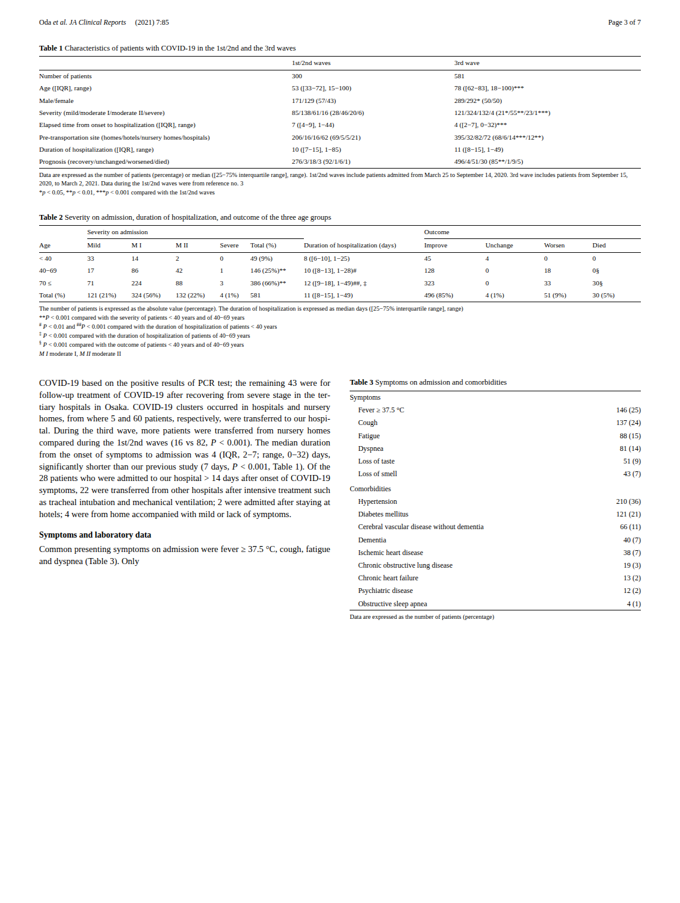Oda et al. JA Clinical Reports (2021) 7:85
Page 3 of 7
Table 1 Characteristics of patients with COVID-19 in the 1st/2nd and the 3rd waves
| | 1st/2nd waves | 3rd wave |
| --- | --- | --- |
| Number of patients | 300 | 581 |
| Age ([IQR], range) | 53 ([33−72], 15−100) | 78 ([62−83], 18−100)*** |
| Male/female | 171/129 (57/43) | 289/292* (50/50) |
| Severity (mild/moderate I/moderate II/severe) | 85/138/61/16 (28/46/20/6) | 121/324/132/4 (21*/55**/23/1***) |
| Elapsed time from onset to hospitalization ([IQR], range) | 7 ([4−9], 1−44) | 4 ([2−7], 0−32)*** |
| Pre-transportation site (homes/hotels/nursery homes/hospitals) | 206/16/16/62 (69/5/5/21) | 395/32/82/72 (68/6/14***/12**) |
| Duration of hospitalization ([IQR], range) | 10 ([7−15], 1−85) | 11 ([8−15], 1−49) |
| Prognosis (recovery/unchanged/worsened/died) | 276/3/18/3 (92/1/6/1) | 496/4/51/30 (85**/1/9/5) |
Data are expressed as the number of patients (percentage) or median ([25−75% interquartile range], range). 1st/2nd waves include patients admitted from March 25 to September 14, 2020. 3rd wave includes patients from September 15, 2020, to March 2, 2021. Data during the 1st/2nd waves were from reference no. 3
*p < 0.05, **p < 0.01, ***p < 0.001 compared with the 1st/2nd waves
Table 2 Severity on admission, duration of hospitalization, and outcome of the three age groups
| Age | Severity on admission | Duration of hospitalization (days) | Outcome |
| --- | --- | --- | --- |
| Mild | M I | M II | Severe | Total (%) | Improve | Unchange | Worsen | Died |
| < 40 | 33 | 14 | 2 | 0 | 49 (9%) | 8 ([6−10], 1−25) | 45 | 4 | 0 | 0 |
| 40−69 | 17 | 86 | 42 | 1 | 146 (25%)** | 10 ([8−13], 1−28)# | 128 | 0 | 18 | 0§ |
| 70 ≤ | 71 | 224 | 88 | 3 | 386 (66%)** | 12 ([9−18], 1−49)##, ‡ | 323 | 0 | 33 | 30§ |
| Total (%) | 121 (21%) | 324 (56%) | 132 (22%) | 4 (1%) | 581 | 11 ([8−15], 1−49) | 496 (85%) | 4 (1%) | 51 (9%) | 30 (5%) |
The number of patients is expressed as the absolute value (percentage). The duration of hospitalization is expressed as median days ([25−75% interquartile range], range)
**P < 0.001 compared with the severity of patients < 40 years and of 40−69 years
# P < 0.01 and ##P < 0.001 compared with the duration of hospitalization of patients < 40 years
‡ P < 0.001 compared with the duration of hospitalization of patients of 40−69 years
§ P < 0.001 compared with the outcome of patients < 40 years and of 40−69 years
M I moderate I, M II moderate II
COVID-19 based on the positive results of PCR test; the remaining 43 were for follow-up treatment of COVID-19 after recovering from severe stage in the tertiary hospitals in Osaka. COVID-19 clusters occurred in hospitals and nursery homes, from where 5 and 60 patients, respectively, were transferred to our hospital. During the third wave, more patients were transferred from nursery homes compared during the 1st/2nd waves (16 vs 82, P < 0.001). The median duration from the onset of symptoms to admission was 4 (IQR, 2−7; range, 0−32) days, significantly shorter than our previous study (7 days, P < 0.001, Table 1). Of the 28 patients who were admitted to our hospital > 14 days after onset of COVID-19 symptoms, 22 were transferred from other hospitals after intensive treatment such as tracheal intubation and mechanical ventilation; 2 were admitted after staying at hotels; 4 were from home accompanied with mild or lack of symptoms.
Symptoms and laboratory data
Common presenting symptoms on admission were fever ≥ 37.5 °C, cough, fatigue and dyspnea (Table 3). Only
Table 3 Symptoms on admission and comorbidities
| Symptoms | |
| Fever ≥ 37.5 °C | 146 (25) |
| Cough | 137 (24) |
| Fatigue | 88 (15) |
| Dyspnea | 81 (14) |
| Loss of taste | 51 (9) |
| Loss of smell | 43 (7) |
| Comorbidities | |
| Hypertension | 210 (36) |
| Diabetes mellitus | 121 (21) |
| Cerebral vascular disease without dementia | 66 (11) |
| Dementia | 40 (7) |
| Ischemic heart disease | 38 (7) |
| Chronic obstructive lung disease | 19 (3) |
| Chronic heart failure | 13 (2) |
| Psychiatric disease | 12 (2) |
| Obstructive sleep apnea | 4 (1) |
Data are expressed as the number of patients (percentage)